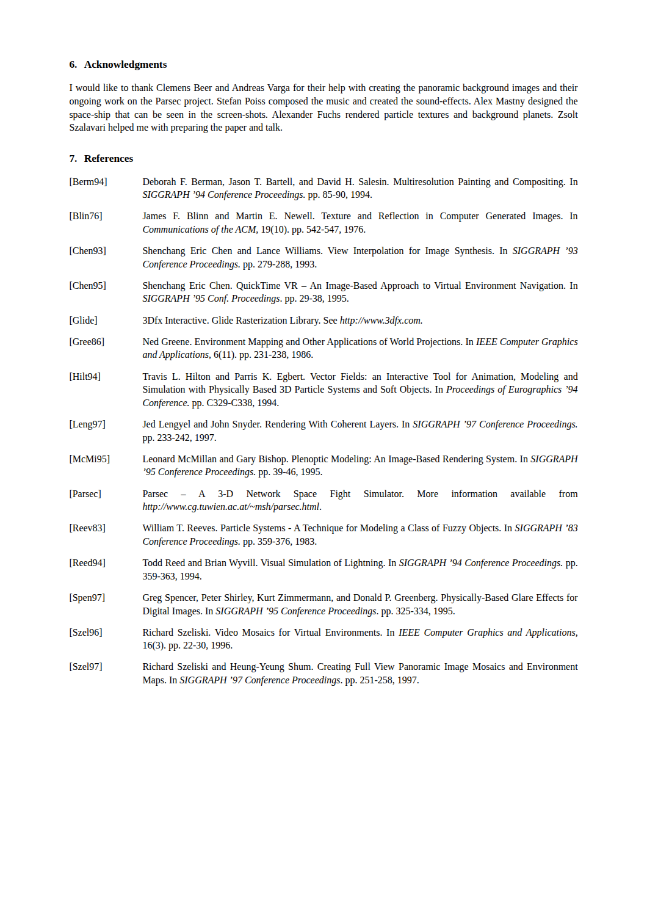6. Acknowledgments
I would like to thank Clemens Beer and Andreas Varga for their help with creating the panoramic background images and their ongoing work on the Parsec project. Stefan Poiss composed the music and created the sound-effects. Alex Mastny designed the space-ship that can be seen in the screen-shots. Alexander Fuchs rendered particle textures and background planets. Zsolt Szalavari helped me with preparing the paper and talk.
7. References
[Berm94]
Deborah F. Berman, Jason T. Bartell, and David H. Salesin. Multiresolution Painting and Compositing. In SIGGRAPH ’94 Conference Proceedings. pp. 85-90, 1994.
[Blin76]
James F. Blinn and Martin E. Newell. Texture and Reflection in Computer Generated Images. In Communications of the ACM, 19(10). pp. 542-547, 1976.
[Chen93]
Shenchang Eric Chen and Lance Williams. View Interpolation for Image Synthesis. In SIGGRAPH ’93 Conference Proceedings. pp. 279-288, 1993.
[Chen95]
Shenchang Eric Chen. QuickTime VR – An Image-Based Approach to Virtual Environment Navigation. In SIGGRAPH ’95 Conf. Proceedings. pp. 29-38, 1995.
[Glide]
3Dfx Interactive. Glide Rasterization Library. See http://www.3dfx.com.
[Gree86]
Ned Greene. Environment Mapping and Other Applications of World Projections. In IEEE Computer Graphics and Applications, 6(11). pp. 231-238, 1986.
[Hilt94]
Travis L. Hilton and Parris K. Egbert. Vector Fields: an Interactive Tool for Animation, Modeling and Simulation with Physically Based 3D Particle Systems and Soft Objects. In Proceedings of Eurographics ’94 Conference. pp. C329-C338, 1994.
[Leng97]
Jed Lengyel and John Snyder. Rendering With Coherent Layers. In SIGGRAPH ’97 Conference Proceedings. pp. 233-242, 1997.
[McMi95]
Leonard McMillan and Gary Bishop. Plenoptic Modeling: An Image-Based Rendering System. In SIGGRAPH ’95 Conference Proceedings. pp. 39-46, 1995.
[Parsec]
Parsec – A 3-D Network Space Fight Simulator. More information available from http://www.cg.tuwien.ac.at/~msh/parsec.html.
[Reev83]
William T. Reeves. Particle Systems - A Technique for Modeling a Class of Fuzzy Objects. In SIGGRAPH ’83 Conference Proceedings. pp. 359-376, 1983.
[Reed94]
Todd Reed and Brian Wyvill. Visual Simulation of Lightning. In SIGGRAPH ’94 Conference Proceedings. pp. 359-363, 1994.
[Spen97]
Greg Spencer, Peter Shirley, Kurt Zimmermann, and Donald P. Greenberg. Physically-Based Glare Effects for Digital Images. In SIGGRAPH ’95 Conference Proceedings. pp. 325-334, 1995.
[Szel96]
Richard Szeliski. Video Mosaics for Virtual Environments. In IEEE Computer Graphics and Applications, 16(3). pp. 22-30, 1996.
[Szel97]
Richard Szeliski and Heung-Yeung Shum. Creating Full View Panoramic Image Mosaics and Environment Maps. In SIGGRAPH ’97 Conference Proceedings. pp. 251-258, 1997.